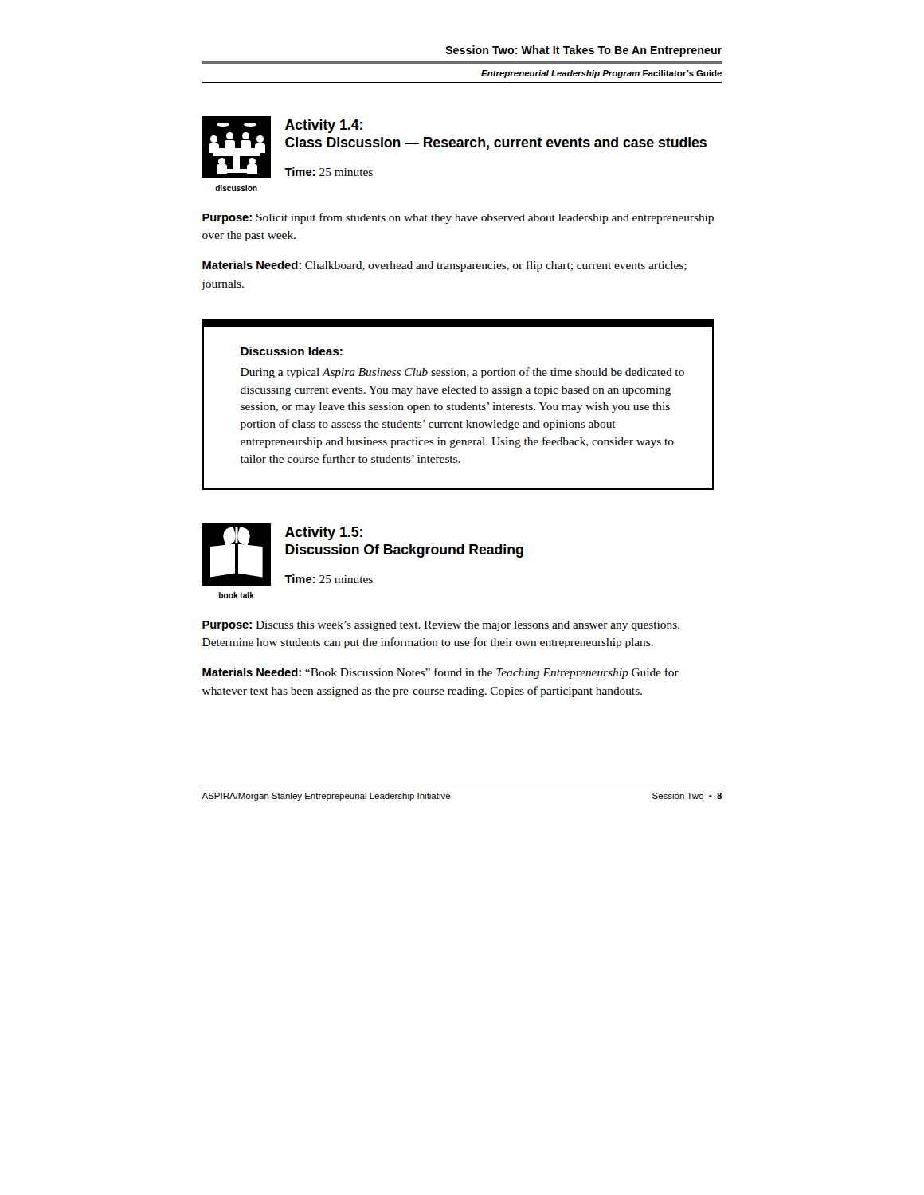Session Two: What It Takes To Be An Entrepreneur
Entrepreneurial Leadership Program Facilitator’s Guide
discussion
Activity 1.4:
Class Discussion — Research, current events and case studies
Time: 25 minutes
Purpose: Solicit input from students on what they have observed about leadership and entrepreneurship over the past week.
Materials Needed: Chalkboard, overhead and transparencies, or flip chart; current events articles; journals.
Discussion Ideas:
During a typical Aspira Business Club session, a portion of the time should be dedicated to discussing current events. You may have elected to assign a topic based on an upcoming session, or may leave this session open to students’ interests. You may wish you use this portion of class to assess the students’ current knowledge and opinions about entrepreneurship and business practices in general. Using the feedback, consider ways to tailor the course further to students’ interests.
book talk
Activity 1.5:
Discussion Of Background Reading
Time: 25 minutes
Purpose: Discuss this week’s assigned text. Review the major lessons and answer any questions. Determine how students can put the information to use for their own entrepreneurship plans.
Materials Needed: “Book Discussion Notes” found in the Teaching Entrepreneurship Guide for whatever text has been assigned as the pre-course reading. Copies of participant handouts.
ASPIRA/Morgan Stanley Entreprepeurial Leadership Initiative
Session Two • 8